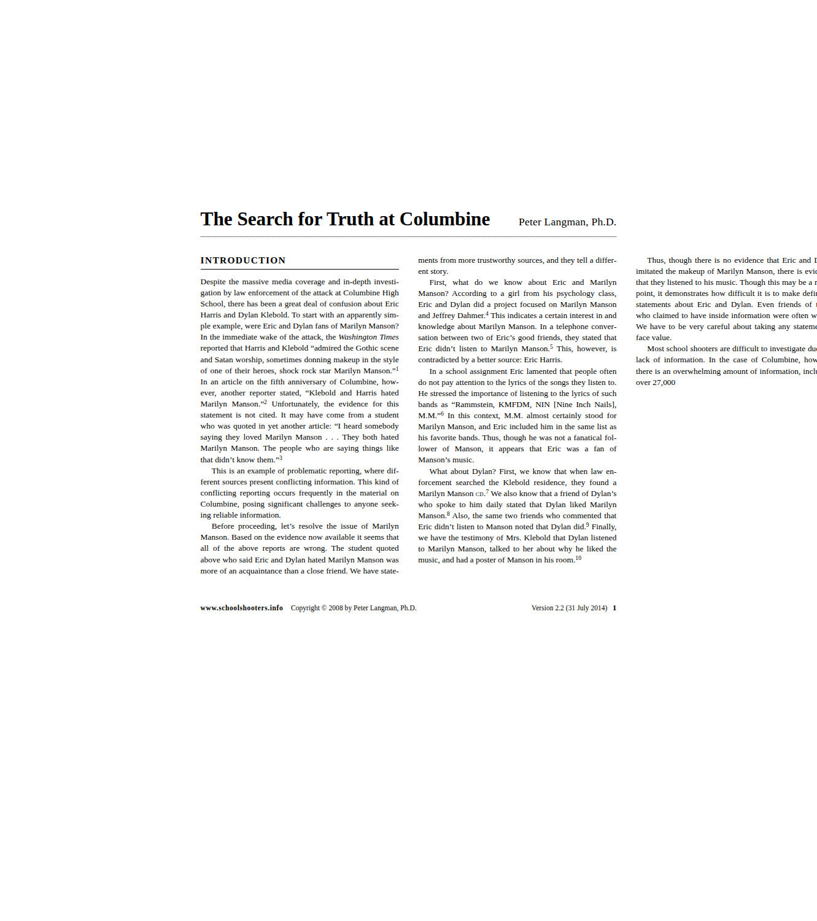The Search for Truth at Columbine
Peter Langman, Ph.D.
Introduction
Despite the massive media coverage and in-depth investigation by law enforcement of the attack at Columbine High School, there has been a great deal of confusion about Eric Harris and Dylan Klebold. To start with an apparently simple example, were Eric and Dylan fans of Marilyn Manson? In the immediate wake of the attack, the Washington Times reported that Harris and Klebold “admired the Gothic scene and Satan worship, sometimes donning makeup in the style of one of their heroes, shock rock star Marilyn Manson.”1 In an article on the fifth anniversary of Columbine, however, another reporter stated, “Klebold and Harris hated Marilyn Manson.”2 Unfortunately, the evidence for this statement is not cited. It may have come from a student who was quoted in yet another article: “I heard somebody saying they loved Marilyn Manson . . . They both hated Marilyn Manson. The people who are saying things like that didn’t know them.”3
This is an example of problematic reporting, where different sources present conflicting information. This kind of conflicting reporting occurs frequently in the material on Columbine, posing significant challenges to anyone seeking reliable information.
Before proceeding, let’s resolve the issue of Marilyn Manson. Based on the evidence now available it seems that all of the above reports are wrong. The student quoted above who said Eric and Dylan hated Marilyn Manson was more of an acquaintance than a close friend. We have statements from more trustworthy sources, and they tell a different story.
First, what do we know about Eric and Marilyn Manson? According to a girl from his psychology class, Eric and Dylan did a project focused on Marilyn Manson and Jeffrey Dahmer.4 This indicates a certain interest in and knowledge about Marilyn Manson. In a telephone conversation between two of Eric’s good friends, they stated that Eric didn’t listen to Marilyn Manson.5 This, however, is contradicted by a better source: Eric Harris.
In a school assignment Eric lamented that people often do not pay attention to the lyrics of the songs they listen to. He stressed the importance of listening to the lyrics of such bands as “Rammstein, KMFDM, NIN [Nine Inch Nails], M.M.”6 In this context, M.M. almost certainly stood for Marilyn Manson, and Eric included him in the same list as his favorite bands. Thus, though he was not a fanatical follower of Manson, it appears that Eric was a fan of Manson’s music.
What about Dylan? First, we know that when law enforcement searched the Klebold residence, they found a Marilyn Manson cd.7 We also know that a friend of Dylan’s who spoke to him daily stated that Dylan liked Marilyn Manson.8 Also, the same two friends who commented that Eric didn’t listen to Manson noted that Dylan did.9 Finally, we have the testimony of Mrs. Klebold that Dylan listened to Marilyn Manson, talked to her about why he liked the music, and had a poster of Manson in his room.10
Thus, though there is no evidence that Eric and Dylan imitated the makeup of Marilyn Manson, there is evidence that they listened to his music. Though this may be a minor point, it demonstrates how difficult it is to make definitive statements about Eric and Dylan. Even friends of theirs who claimed to have inside information were often wrong. We have to be very careful about taking any statement at face value.
Most school shooters are difficult to investigate due to a lack of information. In the case of Columbine, however, there is an overwhelming amount of information, including over 27,000
www.schoolshooters.info Copyright © 2008 by Peter Langman, Ph.D.
Version 2.2 (31 July 2014)1